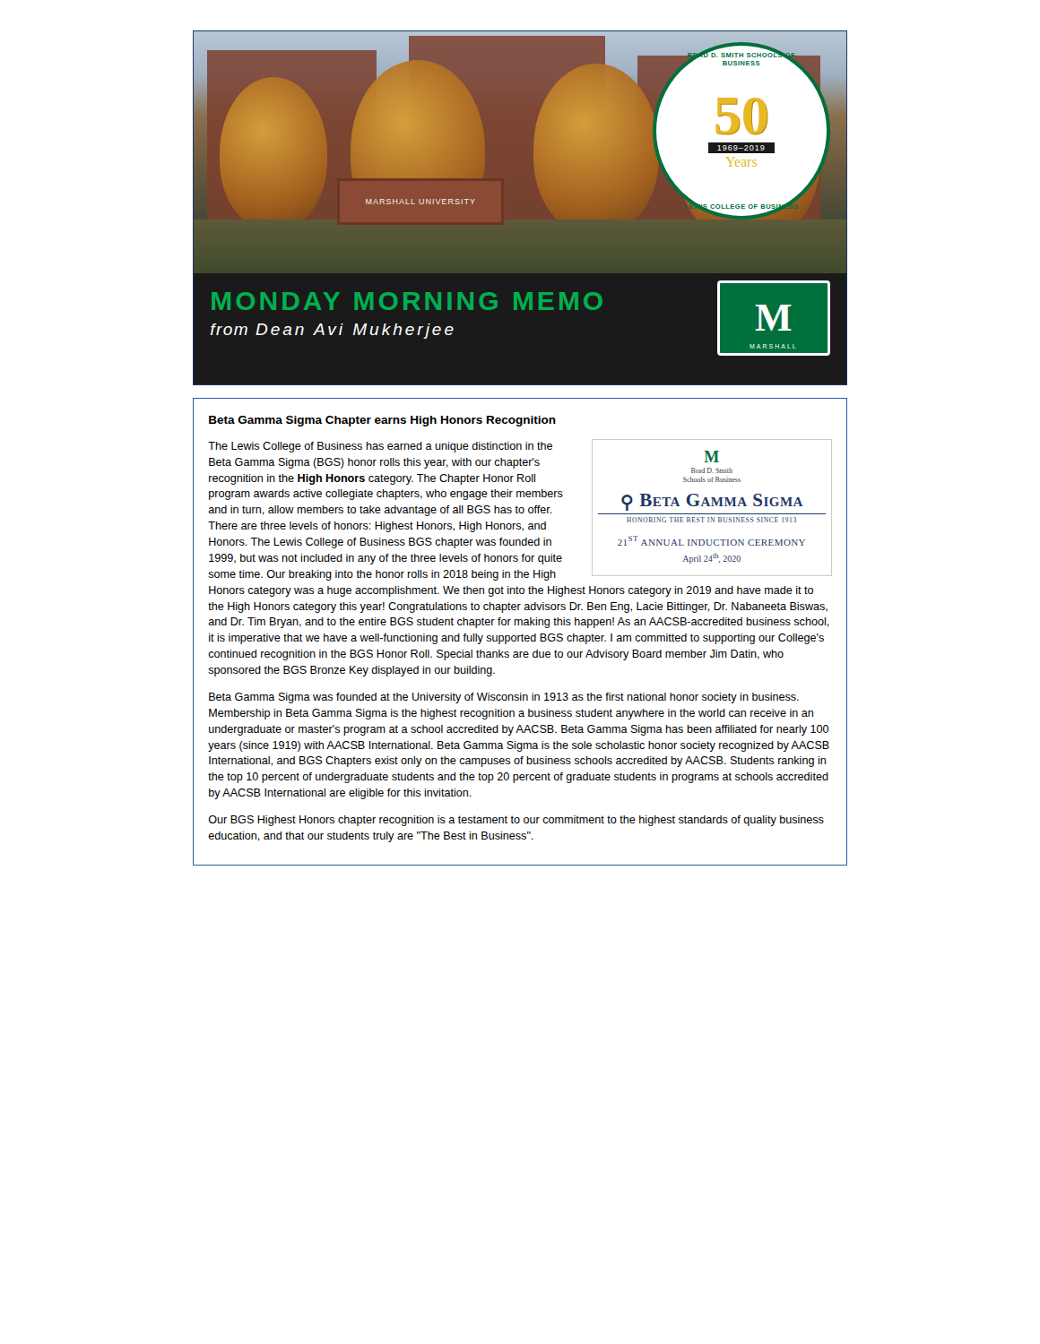Marshall University
Brad D. Smith Schools of Business
50
1969–2019
Years
Lewis College of Business
Monday Morning Memo
from Dean Avi Mukherjee
M MARSHALL
Beta Gamma Sigma Chapter earns High Honors Recognition
M Brad D. Smith
Schools of Business
⚲Beta Gamma Sigma
Honoring the Best in Business since 1913
21st Annual Induction Ceremony
April 24th, 2020
The Lewis College of Business has earned a unique distinction in the Beta Gamma Sigma (BGS) honor rolls this year, with our chapter's recognition in the High Honors category. The Chapter Honor Roll program awards active collegiate chapters, who engage their members and in turn, allow members to take advantage of all BGS has to offer. There are three levels of honors: Highest Honors, High Honors, and Honors. The Lewis College of Business BGS chapter was founded in 1999, but was not included in any of the three levels of honors for quite some time. Our breaking into the honor rolls in 2018 being in the High Honors category was a huge accomplishment. We then got into the Highest Honors category in 2019 and have made it to the High Honors category this year! Congratulations to chapter advisors Dr. Ben Eng, Lacie Bittinger, Dr. Nabaneeta Biswas, and Dr. Tim Bryan, and to the entire BGS student chapter for making this happen! As an AACSB-accredited business school, it is imperative that we have a well-functioning and fully supported BGS chapter. I am committed to supporting our College's continued recognition in the BGS Honor Roll. Special thanks are due to our Advisory Board member Jim Datin, who sponsored the BGS Bronze Key displayed in our building.
Beta Gamma Sigma was founded at the University of Wisconsin in 1913 as the first national honor society in business. Membership in Beta Gamma Sigma is the highest recognition a business student anywhere in the world can receive in an undergraduate or master's program at a school accredited by AACSB. Beta Gamma Sigma has been affiliated for nearly 100 years (since 1919) with AACSB International. Beta Gamma Sigma is the sole scholastic honor society recognized by AACSB International, and BGS Chapters exist only on the campuses of business schools accredited by AACSB. Students ranking in the top 10 percent of undergraduate students and the top 20 percent of graduate students in programs at schools accredited by AACSB International are eligible for this invitation.
Our BGS Highest Honors chapter recognition is a testament to our commitment to the highest standards of quality business education, and that our students truly are "The Best in Business".